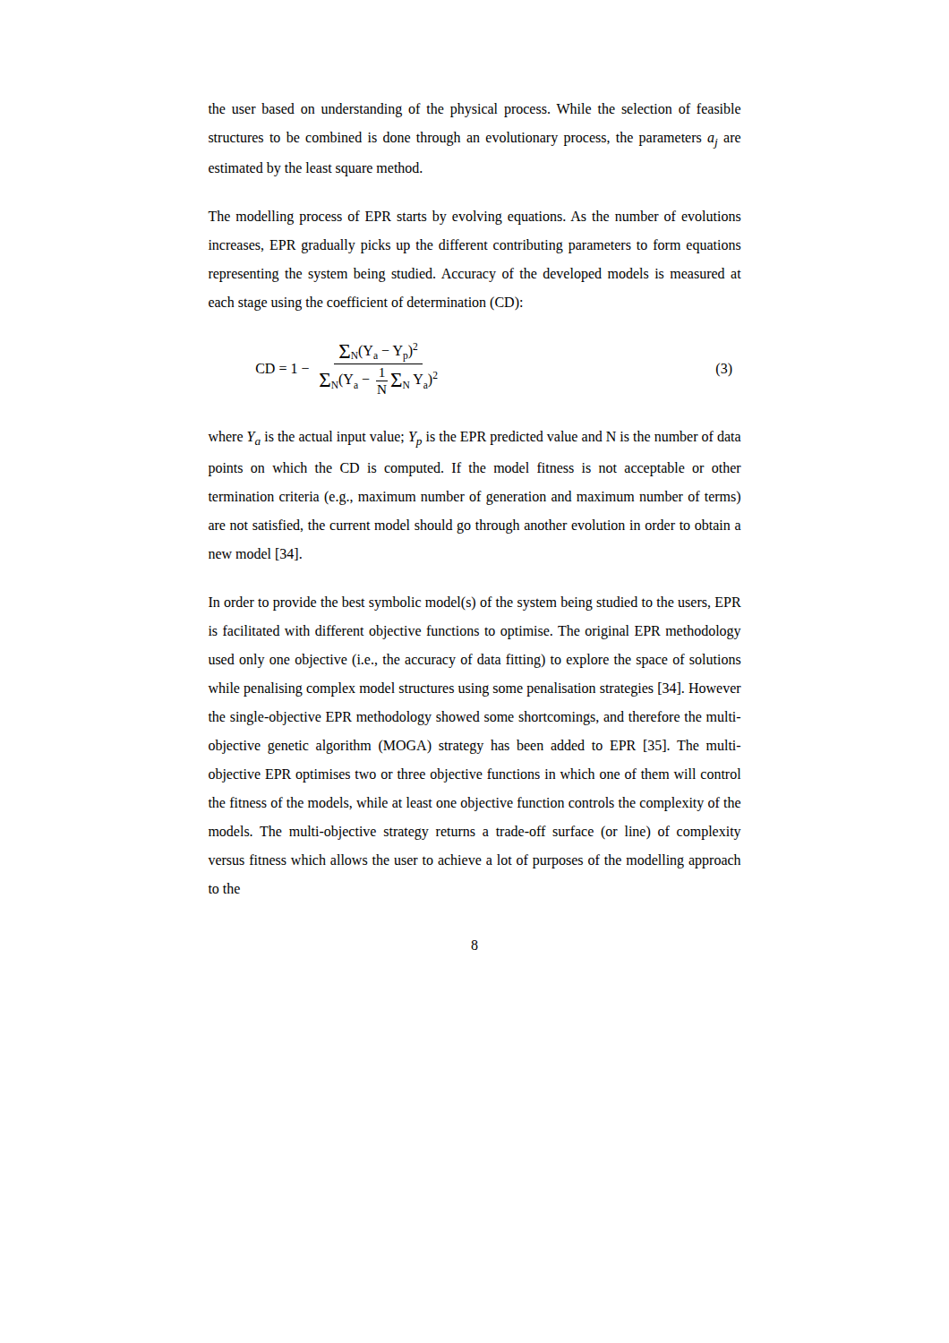the user based on understanding of the physical process. While the selection of feasible structures to be combined is done through an evolutionary process, the parameters aj are estimated by the least square method.
The modelling process of EPR starts by evolving equations. As the number of evolutions increases, EPR gradually picks up the different contributing parameters to form equations representing the system being studied. Accuracy of the developed models is measured at each stage using the coefficient of determination (CD):
CD = 1 − ΣN(Ya − Yp)2 ΣN(Ya − 1 N ΣN Ya)2
(3)
where Ya is the actual input value; Yp is the EPR predicted value and N is the number of data points on which the CD is computed. If the model fitness is not acceptable or other termination criteria (e.g., maximum number of generation and maximum number of terms) are not satisfied, the current model should go through another evolution in order to obtain a new model [34].
In order to provide the best symbolic model(s) of the system being studied to the users, EPR is facilitated with different objective functions to optimise. The original EPR methodology used only one objective (i.e., the accuracy of data fitting) to explore the space of solutions while penalising complex model structures using some penalisation strategies [34]. However the single-objective EPR methodology showed some shortcomings, and therefore the multi-objective genetic algorithm (MOGA) strategy has been added to EPR [35]. The multi-objective EPR optimises two or three objective functions in which one of them will control the fitness of the models, while at least one objective function controls the complexity of the models. The multi-objective strategy returns a trade-off surface (or line) of complexity versus fitness which allows the user to achieve a lot of purposes of the modelling approach to the
8